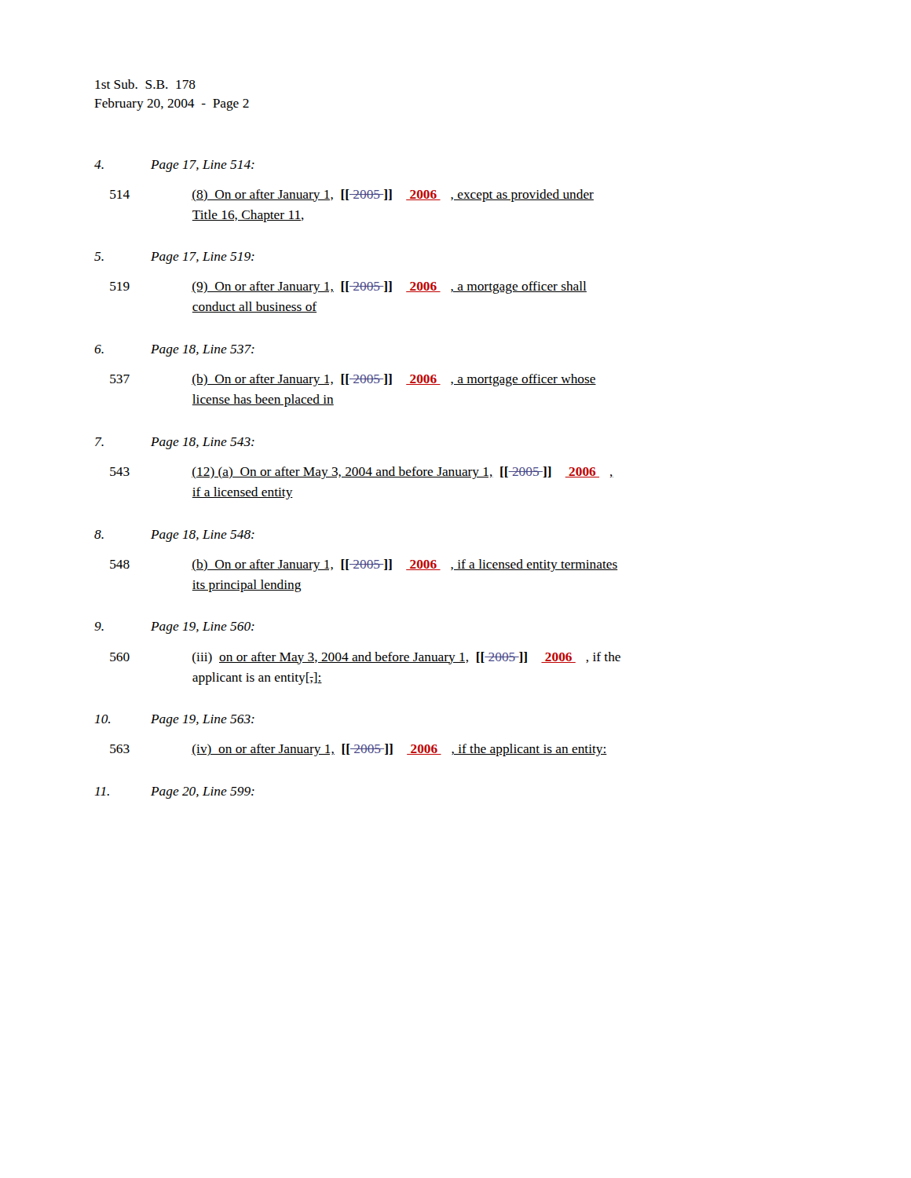1st Sub. S.B. 178
February 20, 2004 - Page 2
4. Page 17, Line 514:
514 (8) On or after January 1, [[ 2005 ]] 2006 , except as provided under Title 16, Chapter 11,
5. Page 17, Line 519:
519 (9) On or after January 1, [[ 2005 ]] 2006 , a mortgage officer shall conduct all business of
6. Page 18, Line 537:
537 (b) On or after January 1, [[ 2005 ]] 2006 , a mortgage officer whose license has been placed in
7. Page 18, Line 543:
543 (12) (a) On or after May 3, 2004 and before January 1, [[ 2005 ]] 2006 , if a licensed entity
8. Page 18, Line 548:
548 (b) On or after January 1, [[ 2005 ]] 2006 , if a licensed entity terminates its principal lending
9. Page 19, Line 560:
560 (iii) on or after May 3, 2004 and before January 1, [[ 2005 ]] 2006 , if the applicant is an entity[,]:
10. Page 19, Line 563:
563 (iv) on or after January 1, [[ 2005 ]] 2006 , if the applicant is an entity:
11. Page 20, Line 599: